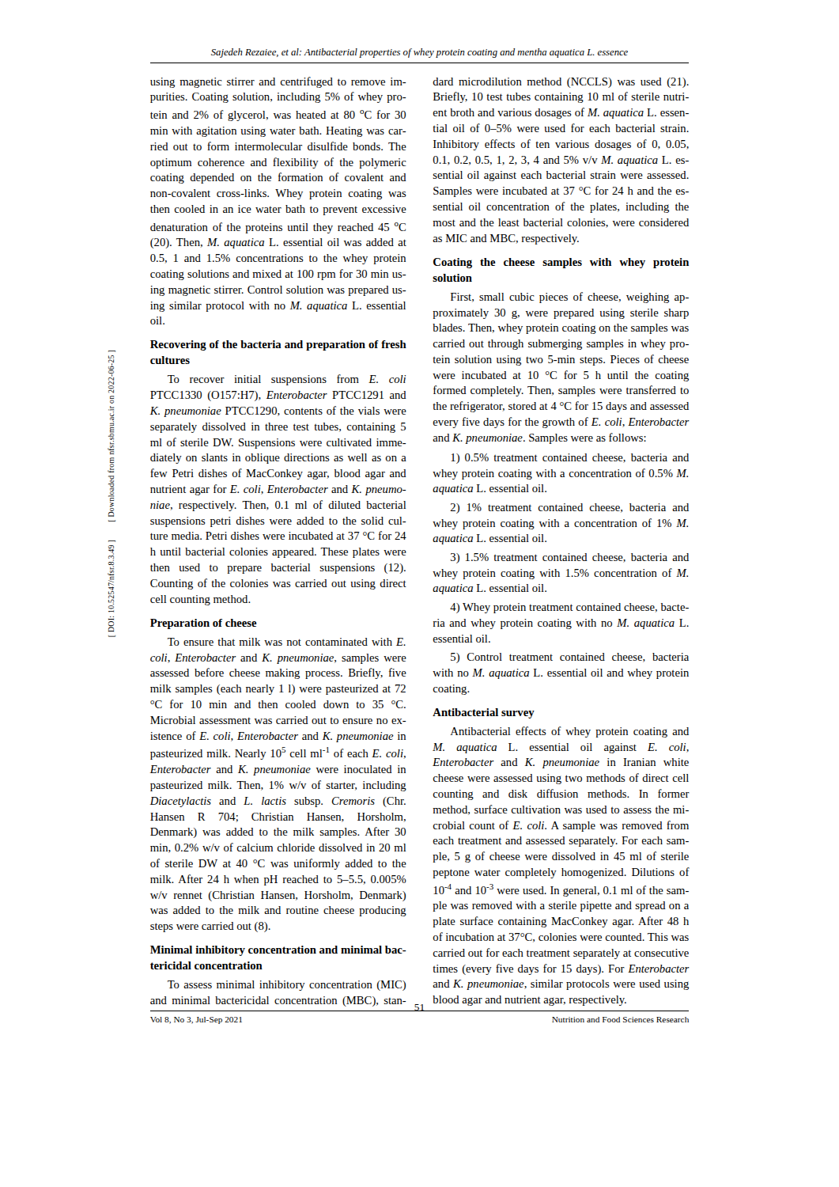Sajedeh Rezaiee, et al: Antibacterial properties of whey protein coating and mentha aquatica L. essence
[ Downloaded from nfsr.sbmu.ac.ir on 2022-06-25 ]
[ DOI: 10.52547/nfsr.8.3.49 ]
using magnetic stirrer and centrifuged to remove impurities. Coating solution, including 5% of whey protein and 2% of glycerol, was heated at 80 oC for 30 min with agitation using water bath. Heating was carried out to form intermolecular disulfide bonds. The optimum coherence and flexibility of the polymeric coating depended on the formation of covalent and non-covalent cross-links. Whey protein coating was then cooled in an ice water bath to prevent excessive denaturation of the proteins until they reached 45 oC (20). Then, M. aquatica L. essential oil was added at 0.5, 1 and 1.5% concentrations to the whey protein coating solutions and mixed at 100 rpm for 30 min using magnetic stirrer. Control solution was prepared using similar protocol with no M. aquatica L. essential oil.
Recovering of the bacteria and preparation of fresh cultures
To recover initial suspensions from E. coli PTCC1330 (O157:H7), Enterobacter PTCC1291 and K. pneumoniae PTCC1290, contents of the vials were separately dissolved in three test tubes, containing 5 ml of sterile DW. Suspensions were cultivated immediately on slants in oblique directions as well as on a few Petri dishes of MacConkey agar, blood agar and nutrient agar for E. coli, Enterobacter and K. pneumoniae, respectively. Then, 0.1 ml of diluted bacterial suspensions petri dishes were added to the solid culture media. Petri dishes were incubated at 37 °C for 24 h until bacterial colonies appeared. These plates were then used to prepare bacterial suspensions (12). Counting of the colonies was carried out using direct cell counting method.
Preparation of cheese
To ensure that milk was not contaminated with E. coli, Enterobacter and K. pneumoniae, samples were assessed before cheese making process. Briefly, five milk samples (each nearly 1 l) were pasteurized at 72 °C for 10 min and then cooled down to 35 °C. Microbial assessment was carried out to ensure no existence of E. coli, Enterobacter and K. pneumoniae in pasteurized milk. Nearly 105 cell ml-1 of each E. coli, Enterobacter and K. pneumoniae were inoculated in pasteurized milk. Then, 1% w/v of starter, including Diacetylactis and L. lactis subsp. Cremoris (Chr. Hansen R 704; Christian Hansen, Horsholm, Denmark) was added to the milk samples. After 30 min, 0.2% w/v of calcium chloride dissolved in 20 ml of sterile DW at 40 °C was uniformly added to the milk. After 24 h when pH reached to 5–5.5, 0.005% w/v rennet (Christian Hansen, Horsholm, Denmark) was added to the milk and routine cheese producing steps were carried out (8).
Minimal inhibitory concentration and minimal bactericidal concentration
To assess minimal inhibitory concentration (MIC) and minimal bactericidal concentration (MBC), standard microdilution method (NCCLS) was used (21). Briefly, 10 test tubes containing 10 ml of sterile nutrient broth and various dosages of M. aquatica L. essential oil of 0–5% were used for each bacterial strain. Inhibitory effects of ten various dosages of 0, 0.05, 0.1, 0.2, 0.5, 1, 2, 3, 4 and 5% v/v M. aquatica L. essential oil against each bacterial strain were assessed. Samples were incubated at 37 °C for 24 h and the essential oil concentration of the plates, including the most and the least bacterial colonies, were considered as MIC and MBC, respectively.
Coating the cheese samples with whey protein solution
First, small cubic pieces of cheese, weighing approximately 30 g, were prepared using sterile sharp blades. Then, whey protein coating on the samples was carried out through submerging samples in whey protein solution using two 5-min steps. Pieces of cheese were incubated at 10 °C for 5 h until the coating formed completely. Then, samples were transferred to the refrigerator, stored at 4 °C for 15 days and assessed every five days for the growth of E. coli, Enterobacter and K. pneumoniae. Samples were as follows:
1) 0.5% treatment contained cheese, bacteria and whey protein coating with a concentration of 0.5% M. aquatica L. essential oil.
2) 1% treatment contained cheese, bacteria and whey protein coating with a concentration of 1% M. aquatica L. essential oil.
3) 1.5% treatment contained cheese, bacteria and whey protein coating with 1.5% concentration of M. aquatica L. essential oil.
4) Whey protein treatment contained cheese, bacteria and whey protein coating with no M. aquatica L. essential oil.
5) Control treatment contained cheese, bacteria with no M. aquatica L. essential oil and whey protein coating.
Antibacterial survey
Antibacterial effects of whey protein coating and M. aquatica L. essential oil against E. coli, Enterobacter and K. pneumoniae in Iranian white cheese were assessed using two methods of direct cell counting and disk diffusion methods. In former method, surface cultivation was used to assess the microbial count of E. coli. A sample was removed from each treatment and assessed separately. For each sample, 5 g of cheese were dissolved in 45 ml of sterile peptone water completely homogenized. Dilutions of 10-4 and 10-3 were used. In general, 0.1 ml of the sample was removed with a sterile pipette and spread on a plate surface containing MacConkey agar. After 48 h of incubation at 37°C, colonies were counted. This was carried out for each treatment separately at consecutive times (every five days for 15 days). For Enterobacter and K. pneumoniae, similar protocols were used using blood agar and nutrient agar, respectively.
51
Vol 8, No 3, Jul-Sep 2021 Nutrition and Food Sciences Research